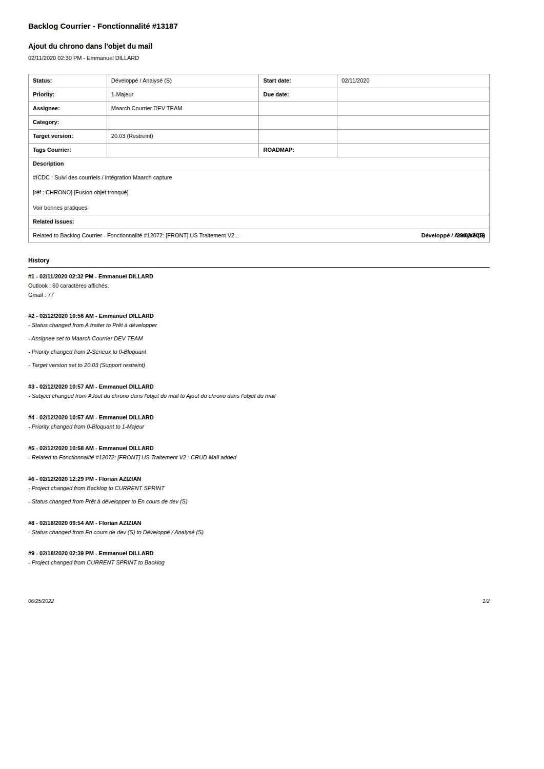Backlog Courrier - Fonctionnalité #13187
Ajout du chrono dans l'objet du mail
02/11/2020 02:30 PM - Emmanuel DILLARD
| Status: | Développé / Analysé (S) | Start date: | 02/11/2020 |
| Priority: | 1-Majeur | Due date: | |
| Assignee: | Maarch Courrier DEV TEAM | | |
| Category: | | | |
| Target version: | 20.03 (Restreint) | | |
| Tags Courrier: | | ROADMAP: | |
| Description |
| #ICDC : Suivi des courriels / intégration Maarch capture [réf : CHRONO] [Fusion objet tronqué] Voir bonnes pratiques |
| Related issues: |
| Related to Backlog Courrier - Fonctionnalité #12072: [FRONT] US Traitement V2... Développé / Analysé (S) 29/03/2019 |
History
#1 - 02/11/2020 02:32 PM - Emmanuel DILLARD
Outlook : 60 caractères affichés.
Gmail : 77
#2 - 02/12/2020 10:56 AM - Emmanuel DILLARD
- Status changed from A traiter to Prêt à développer
- Assignee set to Maarch Courrier DEV TEAM
- Priority changed from 2-Sérieux to 0-Bloquant
- Target version set to 20.03 (Support restreint)
#3 - 02/12/2020 10:57 AM - Emmanuel DILLARD
- Subject changed from AJout du chrono dans l'objet du mail to Ajout du chrono dans l'objet du mail
#4 - 02/12/2020 10:57 AM - Emmanuel DILLARD
- Priority changed from 0-Bloquant to 1-Majeur
#5 - 02/12/2020 10:58 AM - Emmanuel DILLARD
- Related to Fonctionnalité #12072: [FRONT] US Traitement V2 : CRUD Mail added
#6 - 02/12/2020 12:29 PM - Florian AZIZIAN
- Project changed from Backlog to CURRENT SPRINT
- Status changed from Prêt à développer to En cours de dev (S)
#8 - 02/18/2020 09:54 AM - Florian AZIZIAN
- Status changed from En cours de dev (S) to Développé / Analysé (S)
#9 - 02/18/2020 02:39 PM - Emmanuel DILLARD
- Project changed from CURRENT SPRINT to Backlog
06/25/2022 1/2